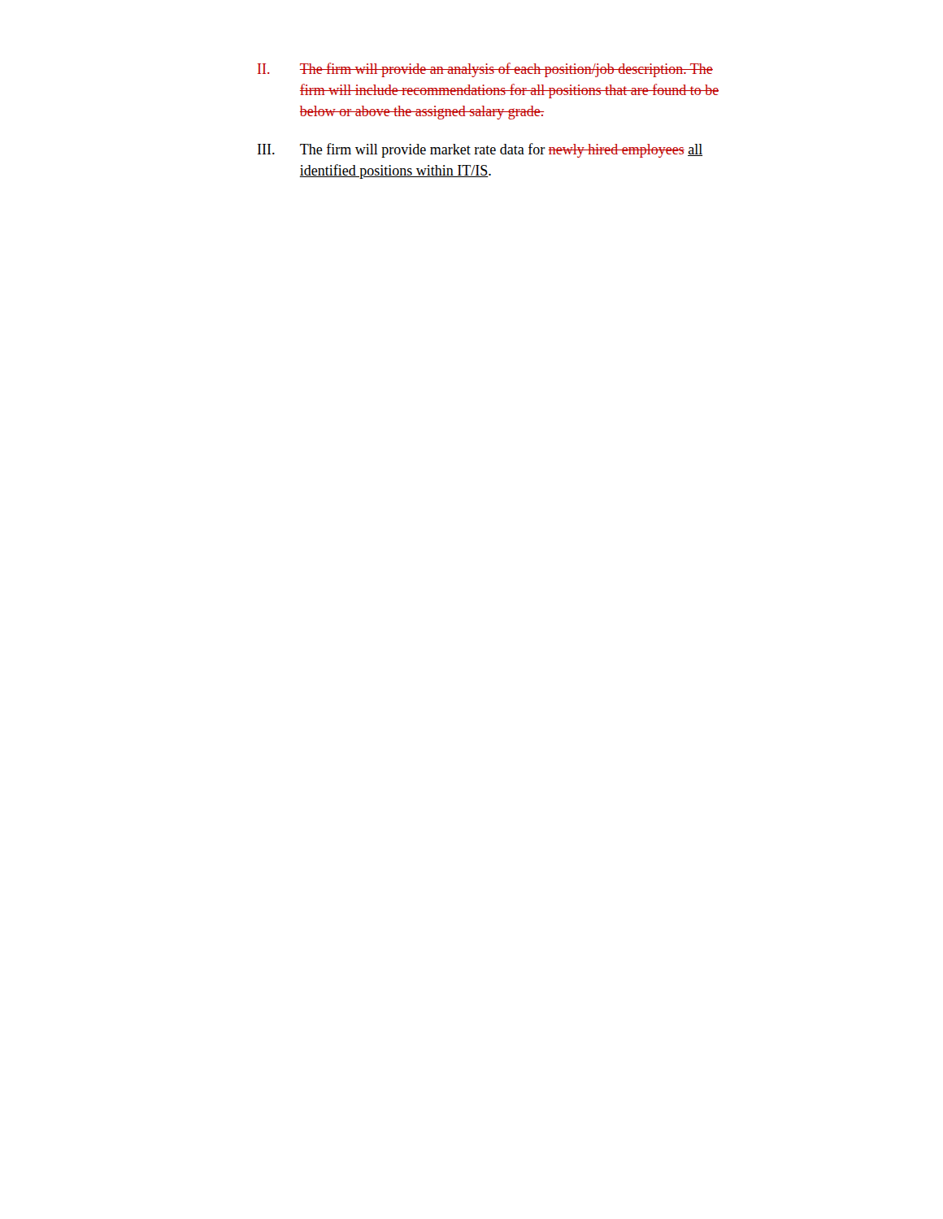II. The firm will provide an analysis of each position/job description. The firm will include recommendations for all positions that are found to be below or above the assigned salary grade.
III. The firm will provide market rate data for newly hired employees all identified positions within IT/IS.